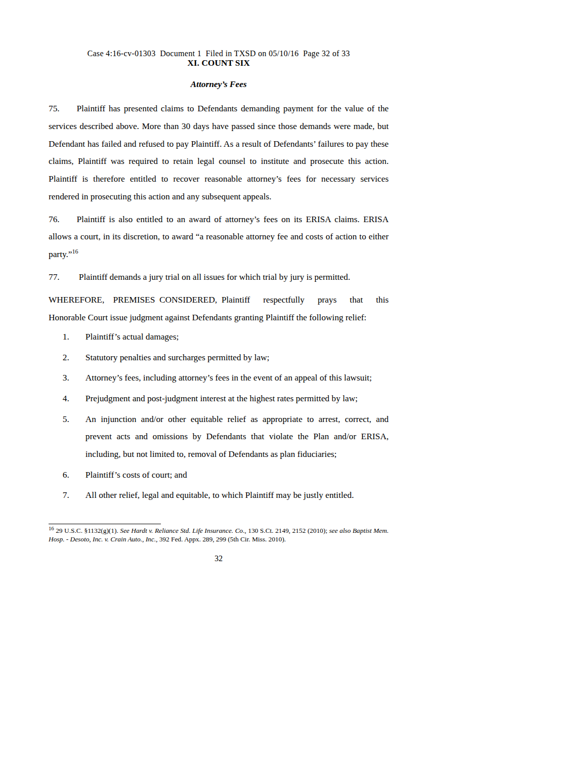Case 4:16-cv-01303 Document 1 Filed in TXSD on 05/10/16 Page 32 of 33
XI. COUNT SIX
Attorney’s Fees
75. Plaintiff has presented claims to Defendants demanding payment for the value of the services described above. More than 30 days have passed since those demands were made, but Defendant has failed and refused to pay Plaintiff. As a result of Defendants’ failures to pay these claims, Plaintiff was required to retain legal counsel to institute and prosecute this action. Plaintiff is therefore entitled to recover reasonable attorney’s fees for necessary services rendered in prosecuting this action and any subsequent appeals.
76. Plaintiff is also entitled to an award of attorney’s fees on its ERISA claims. ERISA allows a court, in its discretion, to award “a reasonable attorney fee and costs of action to either party.”16
77. Plaintiff demands a jury trial on all issues for which trial by jury is permitted.
WHEREFORE, PREMISES CONSIDERED, Plaintiff respectfully prays that this Honorable Court issue judgment against Defendants granting Plaintiff the following relief:
Plaintiff’s actual damages;
Statutory penalties and surcharges permitted by law;
Attorney’s fees, including attorney’s fees in the event of an appeal of this lawsuit;
Prejudgment and post-judgment interest at the highest rates permitted by law;
An injunction and/or other equitable relief as appropriate to arrest, correct, and prevent acts and omissions by Defendants that violate the Plan and/or ERISA, including, but not limited to, removal of Defendants as plan fiduciaries;
Plaintiff’s costs of court; and
All other relief, legal and equitable, to which Plaintiff may be justly entitled.
16 29 U.S.C. §1132(g)(1). See Hardt v. Reliance Std. Life Insurance. Co., 130 S.Ct. 2149, 2152 (2010); see also Baptist Mem. Hosp. - Desoto, Inc. v. Crain Auto., Inc., 392 Fed. Appx. 289, 299 (5th Cir. Miss. 2010).
32